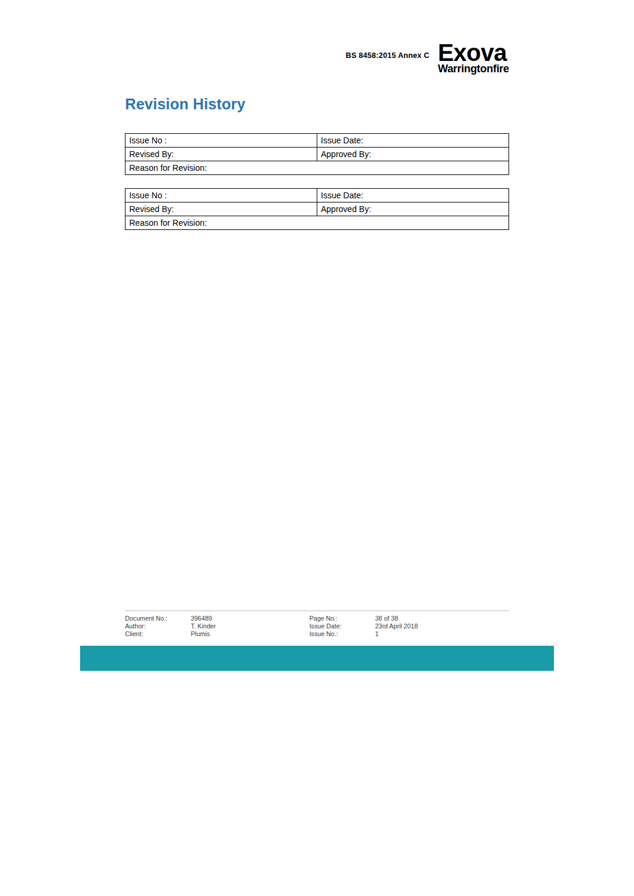BS 8458:2015 Annex C
Exova
Warringtonfire
Revision History
| Issue No : | Issue Date: |
| Revised By: | Approved By: |
| Reason for Revision: |
| Issue No : | Issue Date: |
| Revised By: | Approved By: |
| Reason for Revision: |
Document No.: 396489
Author: T. Kinder
Client: Plumis
Page No.: 38 of 38
Issue Date: 23rd April 2018
Issue No.: 1